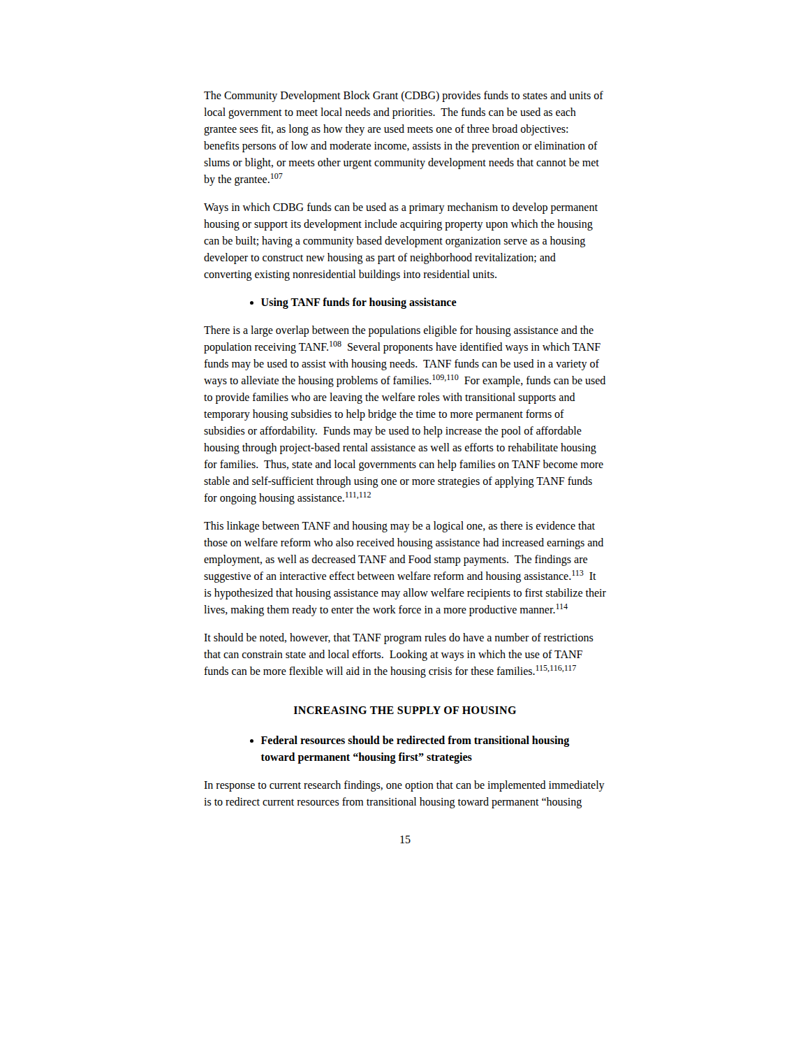The Community Development Block Grant (CDBG) provides funds to states and units of local government to meet local needs and priorities. The funds can be used as each grantee sees fit, as long as how they are used meets one of three broad objectives: benefits persons of low and moderate income, assists in the prevention or elimination of slums or blight, or meets other urgent community development needs that cannot be met by the grantee.107
Ways in which CDBG funds can be used as a primary mechanism to develop permanent housing or support its development include acquiring property upon which the housing can be built; having a community based development organization serve as a housing developer to construct new housing as part of neighborhood revitalization; and converting existing nonresidential buildings into residential units.
Using TANF funds for housing assistance
There is a large overlap between the populations eligible for housing assistance and the population receiving TANF.108 Several proponents have identified ways in which TANF funds may be used to assist with housing needs. TANF funds can be used in a variety of ways to alleviate the housing problems of families.109,110 For example, funds can be used to provide families who are leaving the welfare roles with transitional supports and temporary housing subsidies to help bridge the time to more permanent forms of subsidies or affordability. Funds may be used to help increase the pool of affordable housing through project-based rental assistance as well as efforts to rehabilitate housing for families. Thus, state and local governments can help families on TANF become more stable and self-sufficient through using one or more strategies of applying TANF funds for ongoing housing assistance.111,112
This linkage between TANF and housing may be a logical one, as there is evidence that those on welfare reform who also received housing assistance had increased earnings and employment, as well as decreased TANF and Food stamp payments. The findings are suggestive of an interactive effect between welfare reform and housing assistance.113 It is hypothesized that housing assistance may allow welfare recipients to first stabilize their lives, making them ready to enter the work force in a more productive manner.114
It should be noted, however, that TANF program rules do have a number of restrictions that can constrain state and local efforts. Looking at ways in which the use of TANF funds can be more flexible will aid in the housing crisis for these families.115,116,117
INCREASING THE SUPPLY OF HOUSING
Federal resources should be redirected from transitional housing toward permanent “housing first” strategies
In response to current research findings, one option that can be implemented immediately is to redirect current resources from transitional housing toward permanent “housing
15